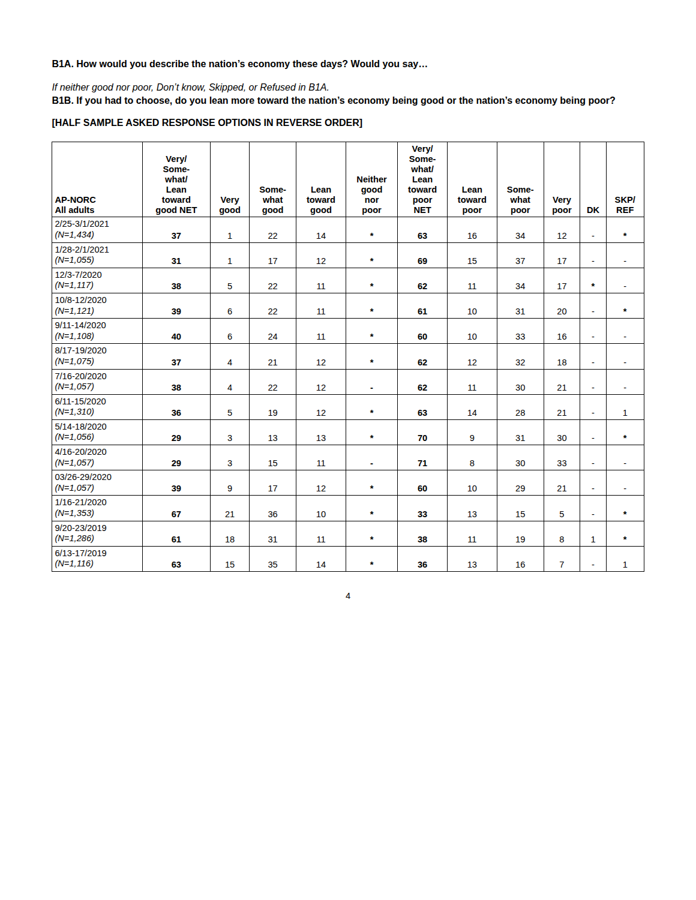B1A. How would you describe the nation’s economy these days? Would you say…
If neither good nor poor, Don’t know, Skipped, or Refused in B1A.
B1B. If you had to choose, do you lean more toward the nation’s economy being good or the nation’s economy being poor?
[HALF SAMPLE ASKED RESPONSE OPTIONS IN REVERSE ORDER]
| AP-NORC All adults | Very/ Some- what/ Lean toward good NET | Very good | Some- what good | Lean toward good | Neither good nor poor | Very/ Some- what/ Lean toward poor NET | Lean toward poor | Some- what poor | Very poor | DK | SKP/ REF |
| --- | --- | --- | --- | --- | --- | --- | --- | --- | --- | --- | --- |
| 2/25-3/1/2021 (N=1,434) | 37 | 1 | 22 | 14 | * | 63 | 16 | 34 | 12 | - | * |
| 1/28-2/1/2021 (N=1,055) | 31 | 1 | 17 | 12 | * | 69 | 15 | 37 | 17 | - | - |
| 12/3-7/2020 (N=1,117) | 38 | 5 | 22 | 11 | * | 62 | 11 | 34 | 17 | * | - |
| 10/8-12/2020 (N=1,121) | 39 | 6 | 22 | 11 | * | 61 | 10 | 31 | 20 | - | * |
| 9/11-14/2020 (N=1,108) | 40 | 6 | 24 | 11 | * | 60 | 10 | 33 | 16 | - | - |
| 8/17-19/2020 (N=1,075) | 37 | 4 | 21 | 12 | * | 62 | 12 | 32 | 18 | - | - |
| 7/16-20/2020 (N=1,057) | 38 | 4 | 22 | 12 | - | 62 | 11 | 30 | 21 | - | - |
| 6/11-15/2020 (N=1,310) | 36 | 5 | 19 | 12 | * | 63 | 14 | 28 | 21 | - | 1 |
| 5/14-18/2020 (N=1,056) | 29 | 3 | 13 | 13 | * | 70 | 9 | 31 | 30 | - | * |
| 4/16-20/2020 (N=1,057) | 29 | 3 | 15 | 11 | - | 71 | 8 | 30 | 33 | - | - |
| 03/26-29/2020 (N=1,057) | 39 | 9 | 17 | 12 | * | 60 | 10 | 29 | 21 | - | - |
| 1/16-21/2020 (N=1,353) | 67 | 21 | 36 | 10 | * | 33 | 13 | 15 | 5 | - | * |
| 9/20-23/2019 (N=1,286) | 61 | 18 | 31 | 11 | * | 38 | 11 | 19 | 8 | 1 | * |
| 6/13-17/2019 (N=1,116) | 63 | 15 | 35 | 14 | * | 36 | 13 | 16 | 7 | - | 1 |
4